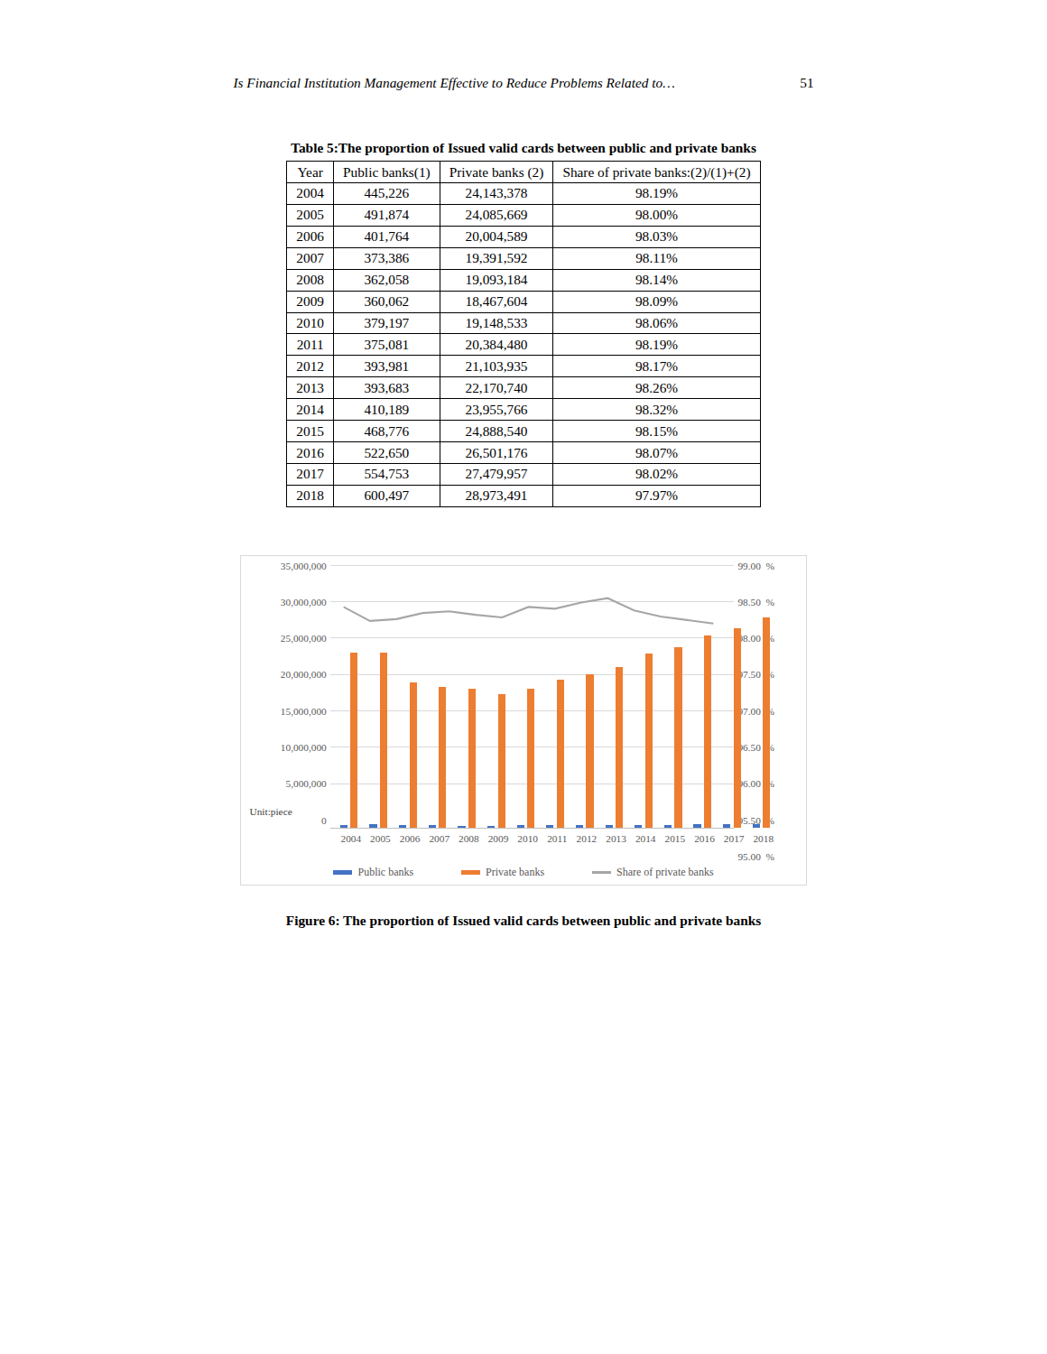Is Financial Institution Management Effective to Reduce Problems Related to… 51
Table 5:The proportion of Issued valid cards between public and private banks
| Year | Public banks(1) | Private banks (2) | Share of private banks:(2)/(1)+(2) |
| --- | --- | --- | --- |
| 2004 | 445,226 | 24,143,378 | 98.19% |
| 2005 | 491,874 | 24,085,669 | 98.00% |
| 2006 | 401,764 | 20,004,589 | 98.03% |
| 2007 | 373,386 | 19,391,592 | 98.11% |
| 2008 | 362,058 | 19,093,184 | 98.14% |
| 2009 | 360,062 | 18,467,604 | 98.09% |
| 2010 | 379,197 | 19,148,533 | 98.06% |
| 2011 | 375,081 | 20,384,480 | 98.19% |
| 2012 | 393,981 | 21,103,935 | 98.17% |
| 2013 | 393,683 | 22,170,740 | 98.26% |
| 2014 | 410,189 | 23,955,766 | 98.32% |
| 2015 | 468,776 | 24,888,540 | 98.15% |
| 2016 | 522,650 | 26,501,176 | 98.07% |
| 2017 | 554,753 | 27,479,957 | 98.02% |
| 2018 | 600,497 | 28,973,491 | 97.97% |
35,000,000
30,000,000
25,000,000
20,000,000
15,000,000
10,000,000
5,000,000
0
99.00 %
98.50 %
98.00 %
97.50 %
97.00 %
96.50 %
96.00 %
95.50 %
95.00 %
Unit:piece
2004 2005 2006 2007 2008 2009 2010 2011 2012 2013 2014 2015 2016 2017 2018
Public banks
Private banks
Share of private banks
Figure 6: The proportion of Issued valid cards between public and private banks